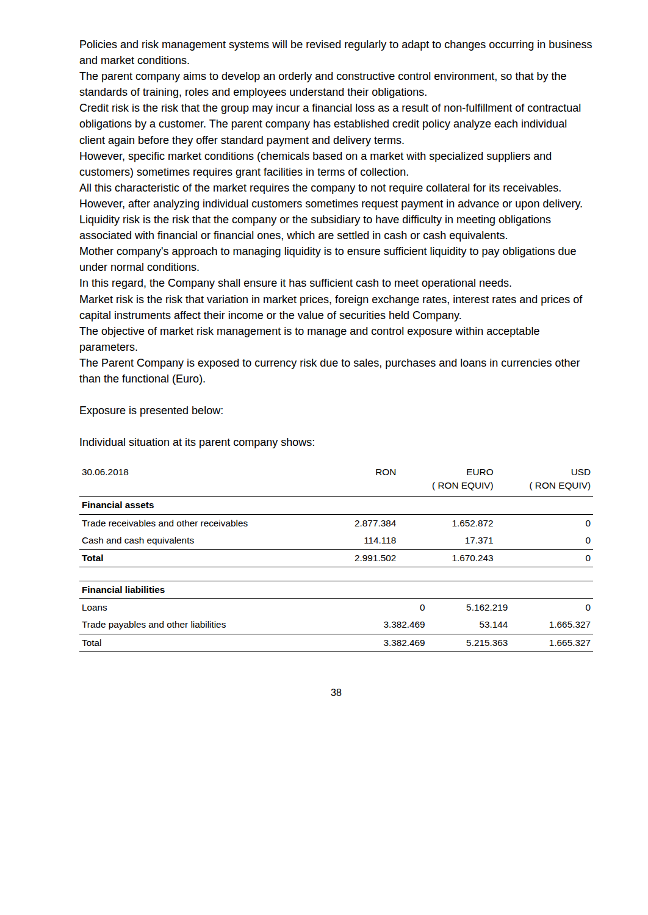Policies and risk management systems will be revised regularly to adapt to changes occurring in business and market conditions.
The parent company aims to develop an orderly and constructive control environment, so that by the standards of training, roles and employees understand their obligations.
Credit risk is the risk that the group may incur a financial loss as a result of non-fulfillment of contractual obligations by a customer. The parent company has established credit policy analyze each individual client again before they offer standard payment and delivery terms.
However, specific market conditions (chemicals based on a market with specialized suppliers and customers) sometimes requires grant facilities in terms of collection.
All this characteristic of the market requires the company to not require collateral for its receivables.
However, after analyzing individual customers sometimes request payment in advance or upon delivery.
Liquidity risk is the risk that the company or the subsidiary to have difficulty in meeting obligations associated with financial or financial ones, which are settled in cash or cash equivalents.
Mother company's approach to managing liquidity is to ensure sufficient liquidity to pay obligations due under normal conditions.
In this regard, the Company shall ensure it has sufficient cash to meet operational needs.
Market risk is the risk that variation in market prices, foreign exchange rates, interest rates and prices of capital instruments affect their income or the value of securities held Company.
The objective of market risk management is to manage and control exposure within acceptable parameters.
The Parent Company is exposed to currency risk due to sales, purchases and loans in currencies other than the functional (Euro).
Exposure is presented below:
Individual situation at its parent company shows:
| 30.06.2018 | RON | EURO | USD |
| | | ( RON EQUIV) | ( RON EQUIV) |
| Financial assets | | | |
| Trade receivables and other receivables | 2.877.384 | 1.652.872 | 0 |
| Cash and cash equivalents | 114.118 | 17.371 | 0 |
| Total | 2.991.502 | 1.670.243 | 0 |
| Financial liabilities | | | |
| Loans | 0 | 5.162.219 | 0 |
| Trade payables and other liabilities | 3.382.469 | 53.144 | 1.665.327 |
| Total | 3.382.469 | 5.215.363 | 1.665.327 |
38